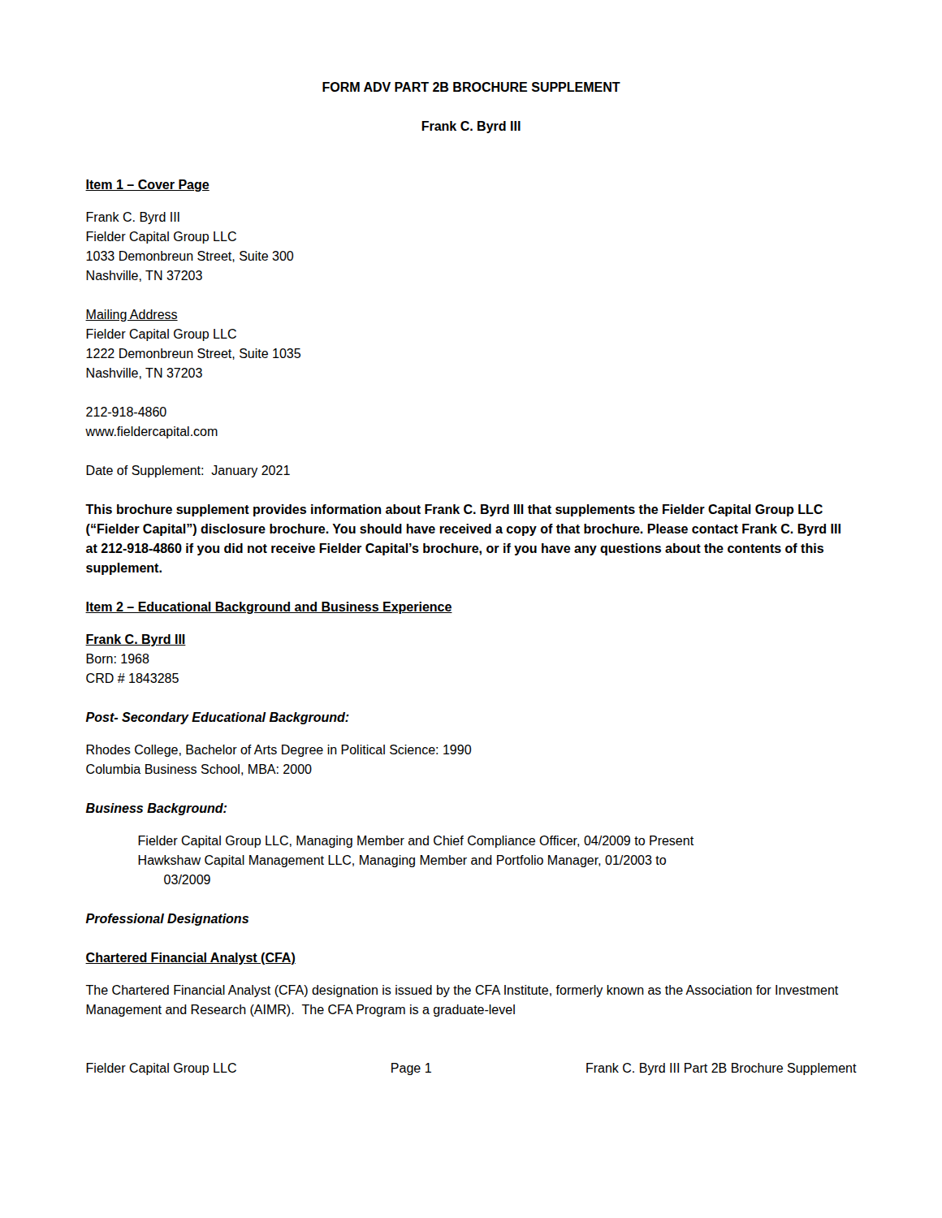FORM ADV PART 2B BROCHURE SUPPLEMENT
Frank C. Byrd III
Item 1 – Cover Page
Frank C. Byrd III
Fielder Capital Group LLC
1033 Demonbreun Street, Suite 300
Nashville, TN 37203
Mailing Address
Fielder Capital Group LLC
1222 Demonbreun Street, Suite 1035
Nashville, TN 37203
212-918-4860
www.fieldercapital.com
Date of Supplement: January 2021
This brochure supplement provides information about Frank C. Byrd III that supplements the Fielder Capital Group LLC (“Fielder Capital”) disclosure brochure. You should have received a copy of that brochure. Please contact Frank C. Byrd III at 212-918-4860 if you did not receive Fielder Capital’s brochure, or if you have any questions about the contents of this supplement.
Item 2 – Educational Background and Business Experience
Frank C. Byrd III
Born: 1968
CRD # 1843285
Post- Secondary Educational Background:
Rhodes College, Bachelor of Arts Degree in Political Science: 1990
Columbia Business School, MBA: 2000
Business Background:
Fielder Capital Group LLC, Managing Member and Chief Compliance Officer, 04/2009 to Present
Hawkshaw Capital Management LLC, Managing Member and Portfolio Manager, 01/2003 to
03/2009
Professional Designations
Chartered Financial Analyst (CFA)
The Chartered Financial Analyst (CFA) designation is issued by the CFA Institute, formerly known as the Association for Investment Management and Research (AIMR). The CFA Program is a graduate-level
Fielder Capital Group LLC Page 1 Frank C. Byrd III Part 2B Brochure Supplement